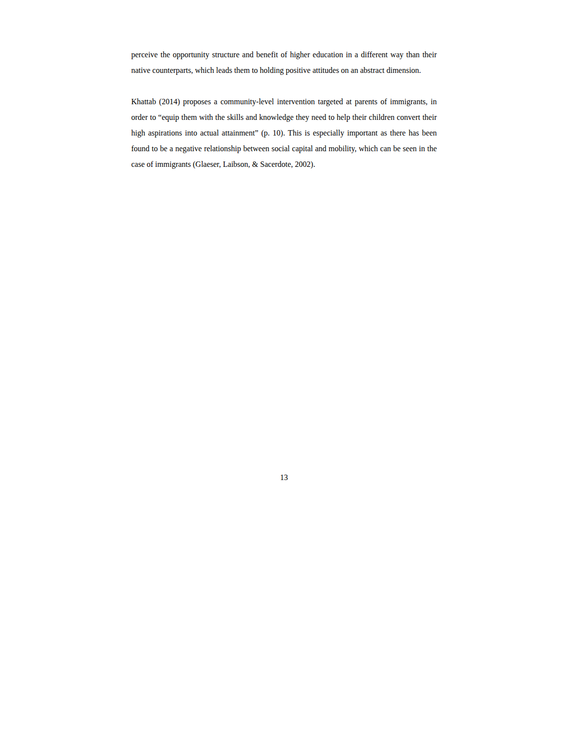perceive the opportunity structure and benefit of higher education in a different way than their native counterparts, which leads them to holding positive attitudes on an abstract dimension.
Khattab (2014) proposes a community-level intervention targeted at parents of immigrants, in order to “equip them with the skills and knowledge they need to help their children convert their high aspirations into actual attainment” (p. 10). This is especially important as there has been found to be a negative relationship between social capital and mobility, which can be seen in the case of immigrants (Glaeser, Laibson, & Sacerdote, 2002).
13